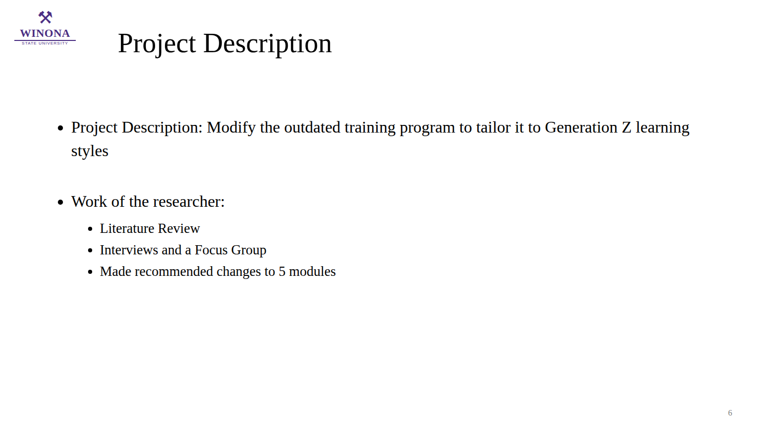⚒ WINONA
STATE UNIVERSITY
Project Description
Project Description: Modify the outdated training program to tailor it to Generation Z learning styles
Work of the researcher:
Literature Review
Interviews and a Focus Group
Made recommended changes to 5 modules
6